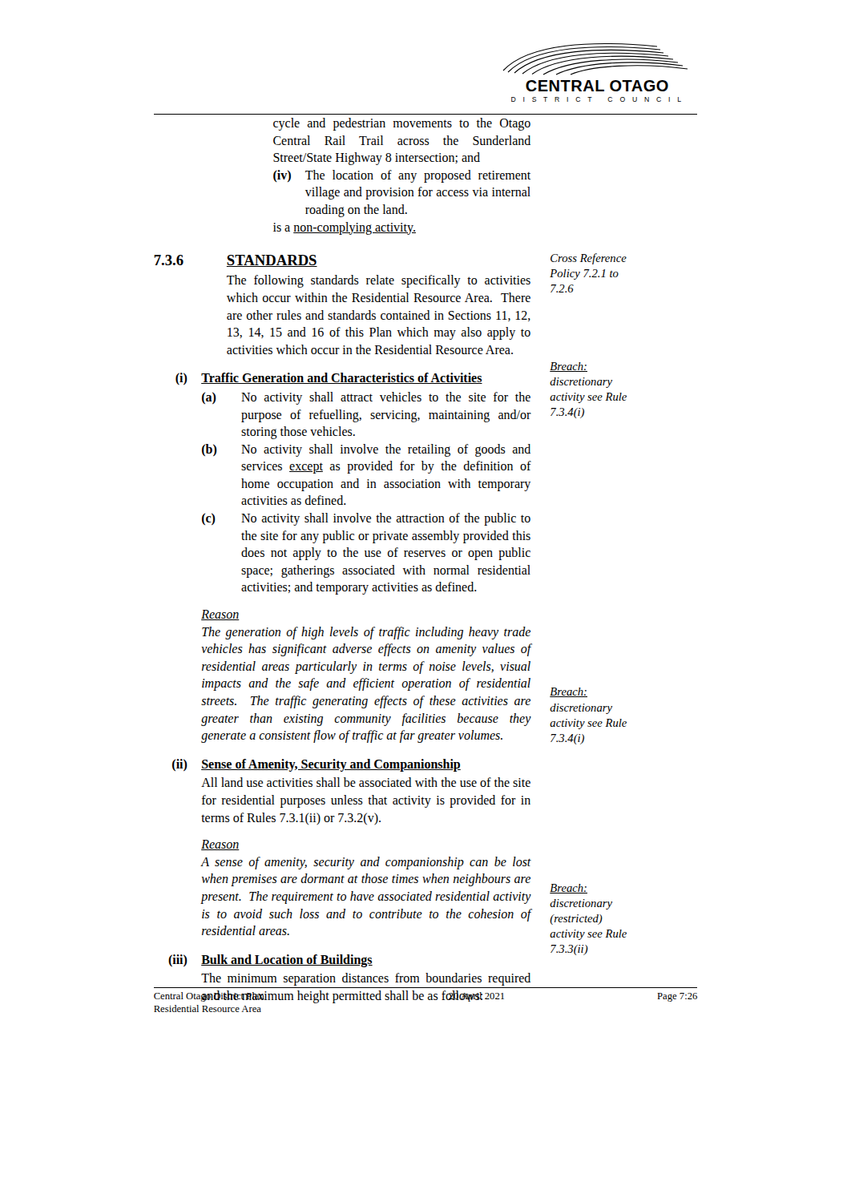CENTRAL OTAGO
D I S T R I C T C O U N C I L
cycle and pedestrian movements to the Otago Central Rail Trail across the Sunderland Street/State Highway 8 intersection; and
(iv)
The location of any proposed retirement village and provision for access via internal roading on the land.
is a non-complying activity.
7.3.6
STANDARDS
The following standards relate specifically to activities which occur within the Residential Resource Area. There are other rules and standards contained in Sections 11, 12, 13, 14, 15 and 16 of this Plan which may also apply to activities which occur in the Residential Resource Area.
(i)
Traffic Generation and Characteristics of Activities
(a)
No activity shall attract vehicles to the site for the purpose of refuelling, servicing, maintaining and/or storing those vehicles.
(b)
No activity shall involve the retailing of goods and services except as provided for by the definition of home occupation and in association with temporary activities as defined.
(c)
No activity shall involve the attraction of the public to the site for any public or private assembly provided this does not apply to the use of reserves or open public space; gatherings associated with normal residential activities; and temporary activities as defined.
Reason
The generation of high levels of traffic including heavy trade vehicles has significant adverse effects on amenity values of residential areas particularly in terms of noise levels, visual impacts and the safe and efficient operation of residential streets. The traffic generating effects of these activities are greater than existing community facilities because they generate a consistent flow of traffic at far greater volumes.
(ii)
Sense of Amenity, Security and Companionship
All land use activities shall be associated with the use of the site for residential purposes unless that activity is provided for in terms of Rules 7.3.1(ii) or 7.3.2(v).
Reason
A sense of amenity, security and companionship can be lost when premises are dormant at those times when neighbours are present. The requirement to have associated residential activity is to avoid such loss and to contribute to the cohesion of residential areas.
(iii)
Bulk and Location of Buildings
The minimum separation distances from boundaries required and the maximum height permitted shall be as follows:
Cross Reference
Policy 7.2.1 to
7.2.6
Breach:
discretionary
activity see Rule
7.3.4(i)
Breach:
discretionary
activity see Rule
7.3.4(i)
Breach:
discretionary
(restricted)
activity see Rule
7.3.3(ii)
Central Otago District Plan
Residential Resource Area
20 April 2021
Page 7:26